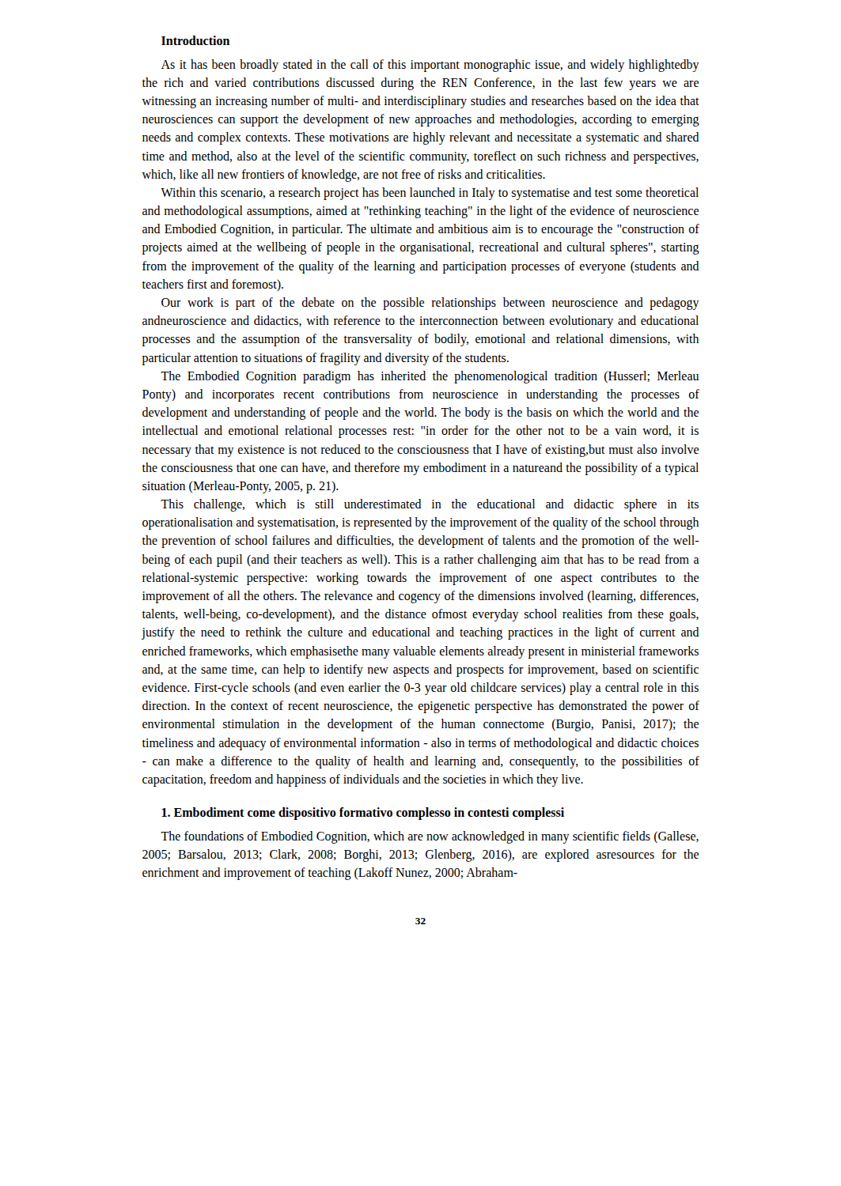Introduction
As it has been broadly stated in the call of this important monographic issue, and widely highlightedby the rich and varied contributions discussed during the REN Conference, in the last few years we are witnessing an increasing number of multi- and interdisciplinary studies and researches based on the idea that neurosciences can support the development of new approaches and methodologies, according to emerging needs and complex contexts. These motivations are highly relevant and necessitate a systematic and shared time and method, also at the level of the scientific community, toreflect on such richness and perspectives, which, like all new frontiers of knowledge, are not free of risks and criticalities.
Within this scenario, a research project has been launched in Italy to systematise and test some theoretical and methodological assumptions, aimed at "rethinking teaching" in the light of the evidence of neuroscience and Embodied Cognition, in particular. The ultimate and ambitious aim is to encourage the "construction of projects aimed at the wellbeing of people in the organisational, recreational and cultural spheres", starting from the improvement of the quality of the learning and participation processes of everyone (students and teachers first and foremost).
Our work is part of the debate on the possible relationships between neuroscience and pedagogy andneuroscience and didactics, with reference to the interconnection between evolutionary and educational processes and the assumption of the transversality of bodily, emotional and relational dimensions, with particular attention to situations of fragility and diversity of the students.
The Embodied Cognition paradigm has inherited the phenomenological tradition (Husserl; Merleau Ponty) and incorporates recent contributions from neuroscience in understanding the processes of development and understanding of people and the world. The body is the basis on which the world and the intellectual and emotional relational processes rest: "in order for the other not to be a vain word, it is necessary that my existence is not reduced to the consciousness that I have of existing,but must also involve the consciousness that one can have, and therefore my embodiment in a natureand the possibility of a typical situation (Merleau-Ponty, 2005, p. 21).
This challenge, which is still underestimated in the educational and didactic sphere in its operationalisation and systematisation, is represented by the improvement of the quality of the school through the prevention of school failures and difficulties, the development of talents and the promotion of the well-being of each pupil (and their teachers as well). This is a rather challenging aim that has to be read from a relational-systemic perspective: working towards the improvement of one aspect contributes to the improvement of all the others. The relevance and cogency of the dimensions involved (learning, differences, talents, well-being, co-development), and the distance ofmost everyday school realities from these goals, justify the need to rethink the culture and educational and teaching practices in the light of current and enriched frameworks, which emphasisethe many valuable elements already present in ministerial frameworks and, at the same time, can help to identify new aspects and prospects for improvement, based on scientific evidence. First-cycle schools (and even earlier the 0-3 year old childcare services) play a central role in this direction. In the context of recent neuroscience, the epigenetic perspective has demonstrated the power of environmental stimulation in the development of the human connectome (Burgio, Panisi, 2017); the timeliness and adequacy of environmental information - also in terms of methodological and didactic choices - can make a difference to the quality of health and learning and, consequently, to the possibilities of capacitation, freedom and happiness of individuals and the societies in which they live.
1. Embodiment come dispositivo formativo complesso in contesti complessi
The foundations of Embodied Cognition, which are now acknowledged in many scientific fields (Gallese, 2005; Barsalou, 2013; Clark, 2008; Borghi, 2013; Glenberg, 2016), are explored asresources for the enrichment and improvement of teaching (Lakoff Nunez, 2000; Abraham-
32